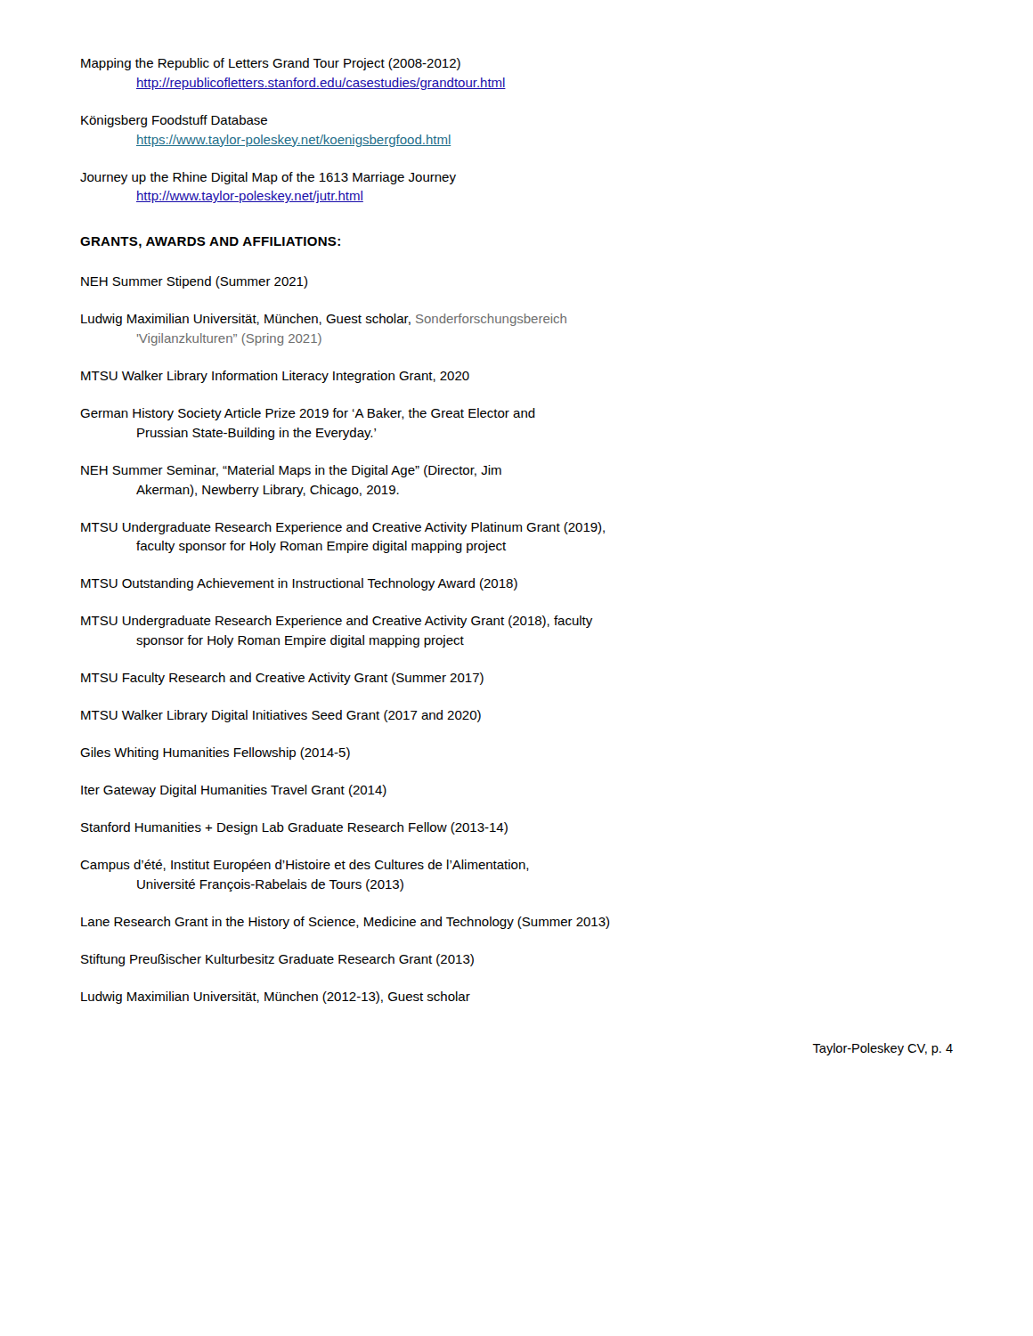Mapping the Republic of Letters Grand Tour Project (2008-2012) http://republicofletters.stanford.edu/casestudies/grandtour.html
Königsberg Foodstuff Database https://www.taylor-poleskey.net/koenigsbergfood.html
Journey up the Rhine Digital Map of the 1613 Marriage Journey http://www.taylor-poleskey.net/jutr.html
GRANTS, AWARDS AND AFFILIATIONS:
NEH Summer Stipend (Summer 2021)
Ludwig Maximilian Universität, München, Guest scholar, Sonderforschungsbereich 'Vigilanzkulturen” (Spring 2021)
MTSU Walker Library Information Literacy Integration Grant, 2020
German History Society Article Prize 2019 for ‘A Baker, the Great Elector and Prussian State-Building in the Everyday.’
NEH Summer Seminar, “Material Maps in the Digital Age” (Director, Jim Akerman), Newberry Library, Chicago, 2019.
MTSU Undergraduate Research Experience and Creative Activity Platinum Grant (2019), faculty sponsor for Holy Roman Empire digital mapping project
MTSU Outstanding Achievement in Instructional Technology Award (2018)
MTSU Undergraduate Research Experience and Creative Activity Grant (2018), faculty sponsor for Holy Roman Empire digital mapping project
MTSU Faculty Research and Creative Activity Grant (Summer 2017)
MTSU Walker Library Digital Initiatives Seed Grant (2017 and 2020)
Giles Whiting Humanities Fellowship (2014-5)
Iter Gateway Digital Humanities Travel Grant (2014)
Stanford Humanities + Design Lab Graduate Research Fellow (2013-14)
Campus d’été, Institut Européen d’Histoire et des Cultures de l’Alimentation, Université François-Rabelais de Tours (2013)
Lane Research Grant in the History of Science, Medicine and Technology (Summer 2013)
Stiftung Preußischer Kulturbesitz Graduate Research Grant (2013)
Ludwig Maximilian Universität, München (2012-13), Guest scholar
Taylor-Poleskey CV, p. 4